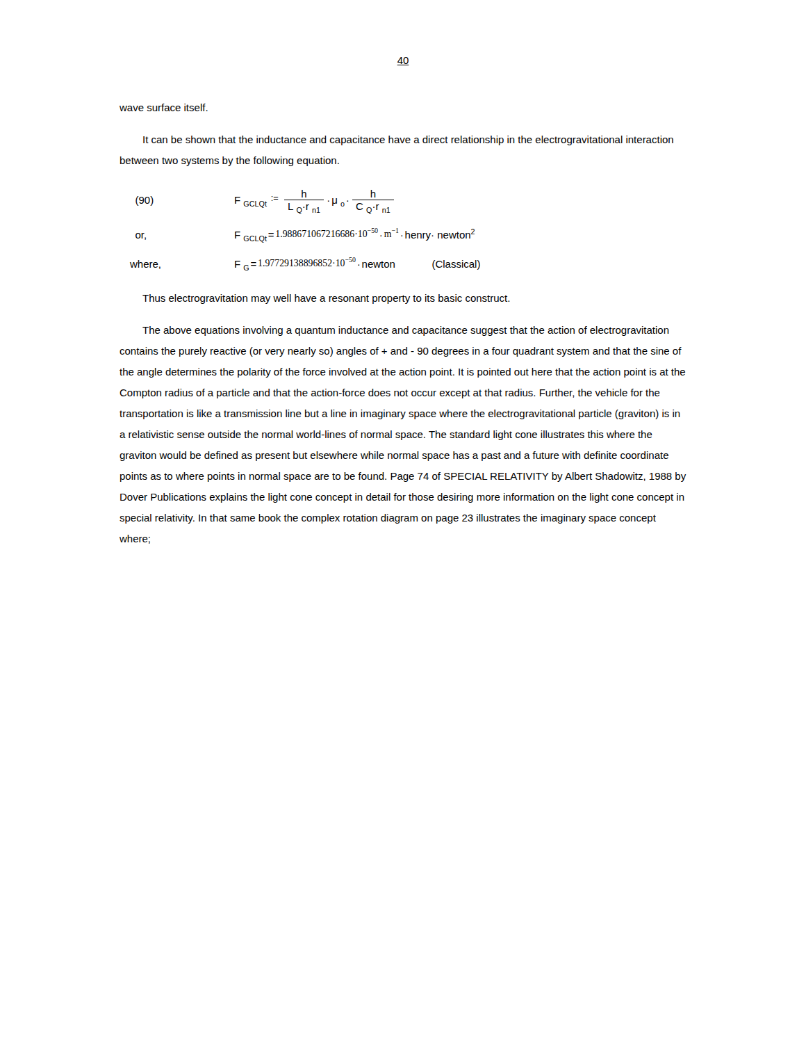40
wave surface itself.
It can be shown that the inductance and capacitance have a direct relationship in the electrogravitational interaction between two systems by the following equation.
(90)
F GCLQt := h L Q·r n1 · μ o · h C Q·r n1
or,
F GCLQt = 1.988671067216686·10−50 ·m−1·henry· newton2
where,
F G = 1.97729138896852·10−50 ·newton (Classical)
Thus electrogravitation may well have a resonant property to its basic construct.
The above equations involving a quantum inductance and capacitance suggest that the action of electrogravitation contains the purely reactive (or very nearly so) angles of + and - 90 degrees in a four quadrant system and that the sine of the angle determines the polarity of the force involved at the action point. It is pointed out here that the action point is at the Compton radius of a particle and that the action-force does not occur except at that radius. Further, the vehicle for the transportation is like a transmission line but a line in imaginary space where the electrogravitational particle (graviton) is in a relativistic sense outside the normal world-lines of normal space. The standard light cone illustrates this where the graviton would be defined as present but elsewhere while normal space has a past and a future with definite coordinate points as to where points in normal space are to be found. Page 74 of SPECIAL RELATIVITY by Albert Shadowitz, 1988 by Dover Publications explains the light cone concept in detail for those desiring more information on the light cone concept in special relativity. In that same book the complex rotation diagram on page 23 illustrates the imaginary space concept where;